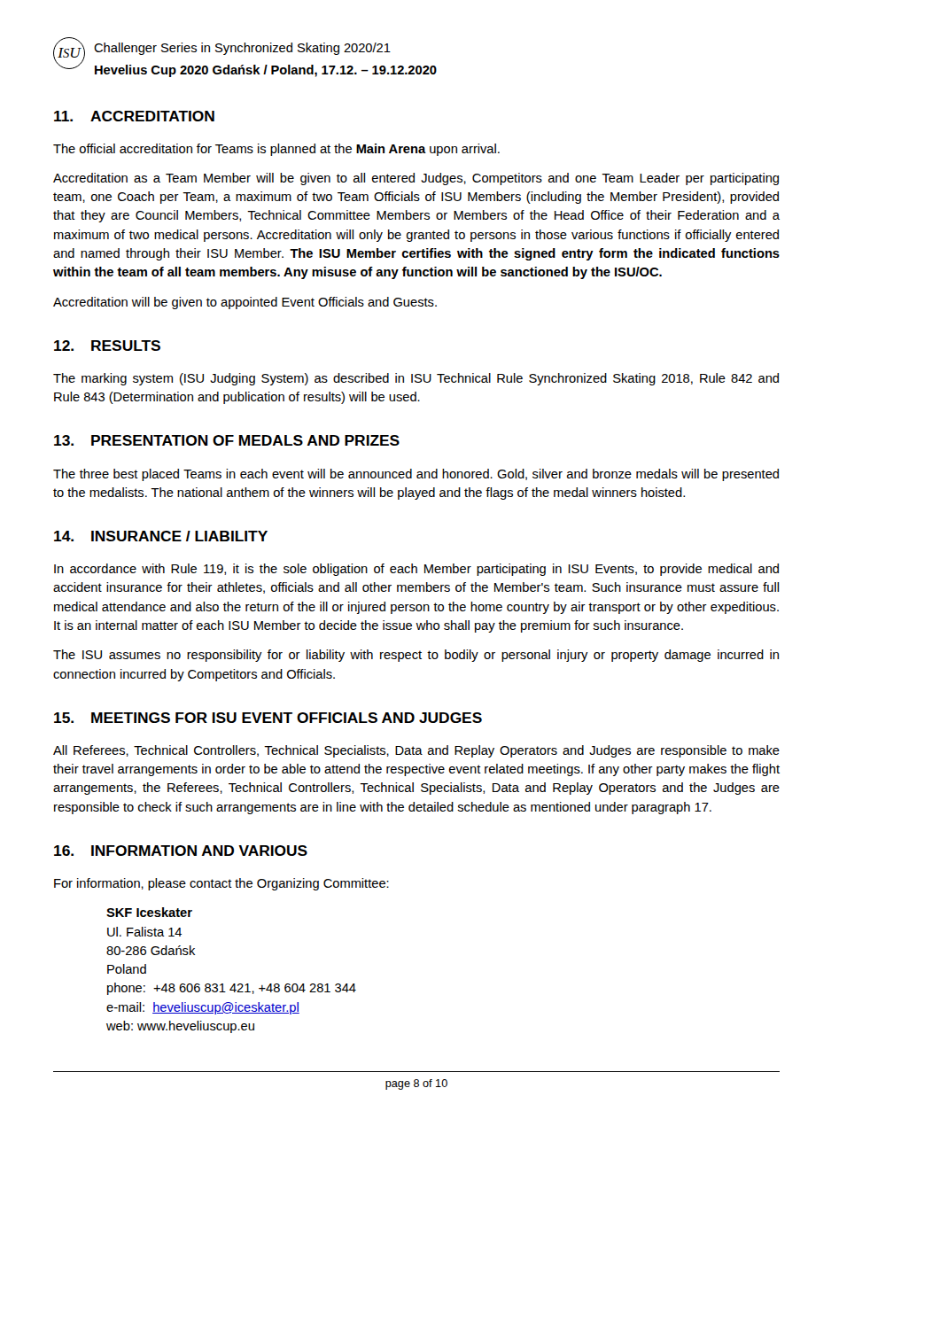ISU
Challenger Series in Synchronized Skating 2020/21
Hevelius Cup 2020 Gdańsk / Poland, 17.12. – 19.12.2020
11. ACCREDITATION
The official accreditation for Teams is planned at the Main Arena upon arrival.
Accreditation as a Team Member will be given to all entered Judges, Competitors and one Team Leader per participating team, one Coach per Team, a maximum of two Team Officials of ISU Members (including the Member President), provided that they are Council Members, Technical Committee Members or Members of the Head Office of their Federation and a maximum of two medical persons. Accreditation will only be granted to persons in those various functions if officially entered and named through their ISU Member. The ISU Member certifies with the signed entry form the indicated functions within the team of all team members. Any misuse of any function will be sanctioned by the ISU/OC.
Accreditation will be given to appointed Event Officials and Guests.
12. RESULTS
The marking system (ISU Judging System) as described in ISU Technical Rule Synchronized Skating 2018, Rule 842 and Rule 843 (Determination and publication of results) will be used.
13. PRESENTATION OF MEDALS AND PRIZES
The three best placed Teams in each event will be announced and honored. Gold, silver and bronze medals will be presented to the medalists. The national anthem of the winners will be played and the flags of the medal winners hoisted.
14. INSURANCE / LIABILITY
In accordance with Rule 119, it is the sole obligation of each Member participating in ISU Events, to provide medical and accident insurance for their athletes, officials and all other members of the Member's team. Such insurance must assure full medical attendance and also the return of the ill or injured person to the home country by air transport or by other expeditious. It is an internal matter of each ISU Member to decide the issue who shall pay the premium for such insurance.
The ISU assumes no responsibility for or liability with respect to bodily or personal injury or property damage incurred in connection incurred by Competitors and Officials.
15. MEETINGS FOR ISU EVENT OFFICIALS AND JUDGES
All Referees, Technical Controllers, Technical Specialists, Data and Replay Operators and Judges are responsible to make their travel arrangements in order to be able to attend the respective event related meetings. If any other party makes the flight arrangements, the Referees, Technical Controllers, Technical Specialists, Data and Replay Operators and the Judges are responsible to check if such arrangements are in line with the detailed schedule as mentioned under paragraph 17.
16. INFORMATION AND VARIOUS
For information, please contact the Organizing Committee:
SKF Iceskater
Ul. Falista 14
80-286 Gdańsk
Poland
phone: +48 606 831 421, +48 604 281 344
e-mail: heveliuscup@iceskater.pl
web: www.heveliuscup.eu
page 8 of 10